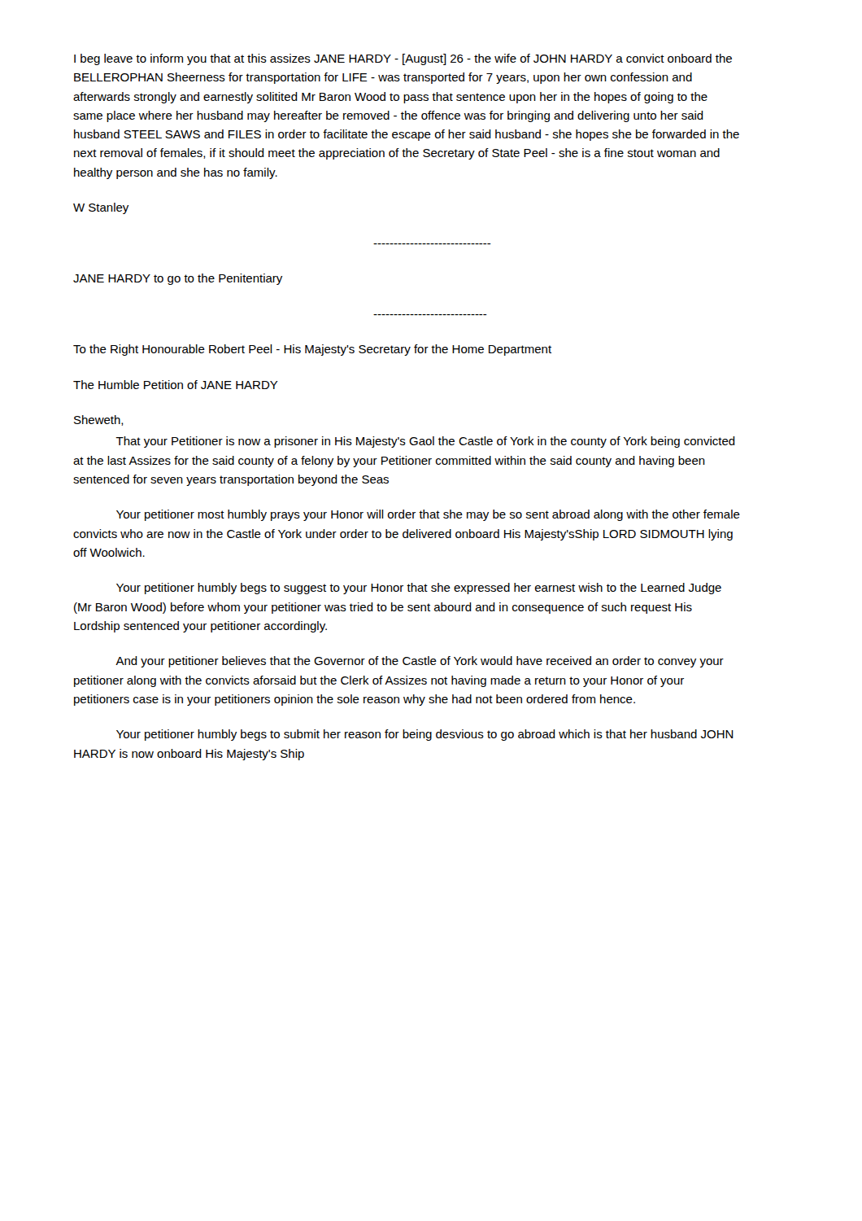I beg leave to inform you that at this assizes JANE HARDY - [August] 26 - the wife of JOHN HARDY a convict onboard the BELLEROPHAN Sheerness for transportation for LIFE - was transported for 7 years, upon her own confession and afterwards strongly and earnestly solitited Mr Baron Wood to pass that sentence upon her in the hopes of going to the same place where her husband may hereafter be removed - the offence was for bringing and delivering unto her said husband STEEL SAWS and FILES in order to facilitate the escape of her said husband - she hopes she be forwarded in the next removal of females, if it should meet the appreciation of the Secretary of State Peel - she is a fine stout woman and healthy person and she has no family.
W Stanley
-----------------------------
JANE HARDY to go to the Penitentiary
----------------------------
To the Right Honourable Robert Peel - His Majesty's Secretary for the Home Department
The Humble Petition of JANE HARDY
Sheweth,
That your Petitioner is now a prisoner in His Majesty's Gaol the Castle of York in the county of York being convicted at the last Assizes for the said county of a felony by your Petitioner committed within the said county and having been sentenced for seven years transportation beyond the Seas
Your petitioner most humbly prays your Honor will order that she may be so sent abroad along with the other female convicts who are now in the Castle of York under order to be delivered onboard His Majesty'sShip LORD SIDMOUTH lying off Woolwich.
Your petitioner humbly begs to suggest to your Honor that she expressed her earnest wish to the Learned Judge (Mr Baron Wood) before whom your petitioner was tried to be sent abourd and in consequence of such request His Lordship sentenced your petitioner accordingly.
And your petitioner believes that the Governor of the Castle of York would have received an order to convey your petitioner along with the convicts aforsaid but the Clerk of Assizes not having made a return to your Honor of your petitioners case is in your petitioners opinion the sole reason why she had not been ordered from hence.
Your petitioner humbly begs to submit her reason for being desvious to go abroad which is that her husband JOHN HARDY is now onboard His Majesty's Ship